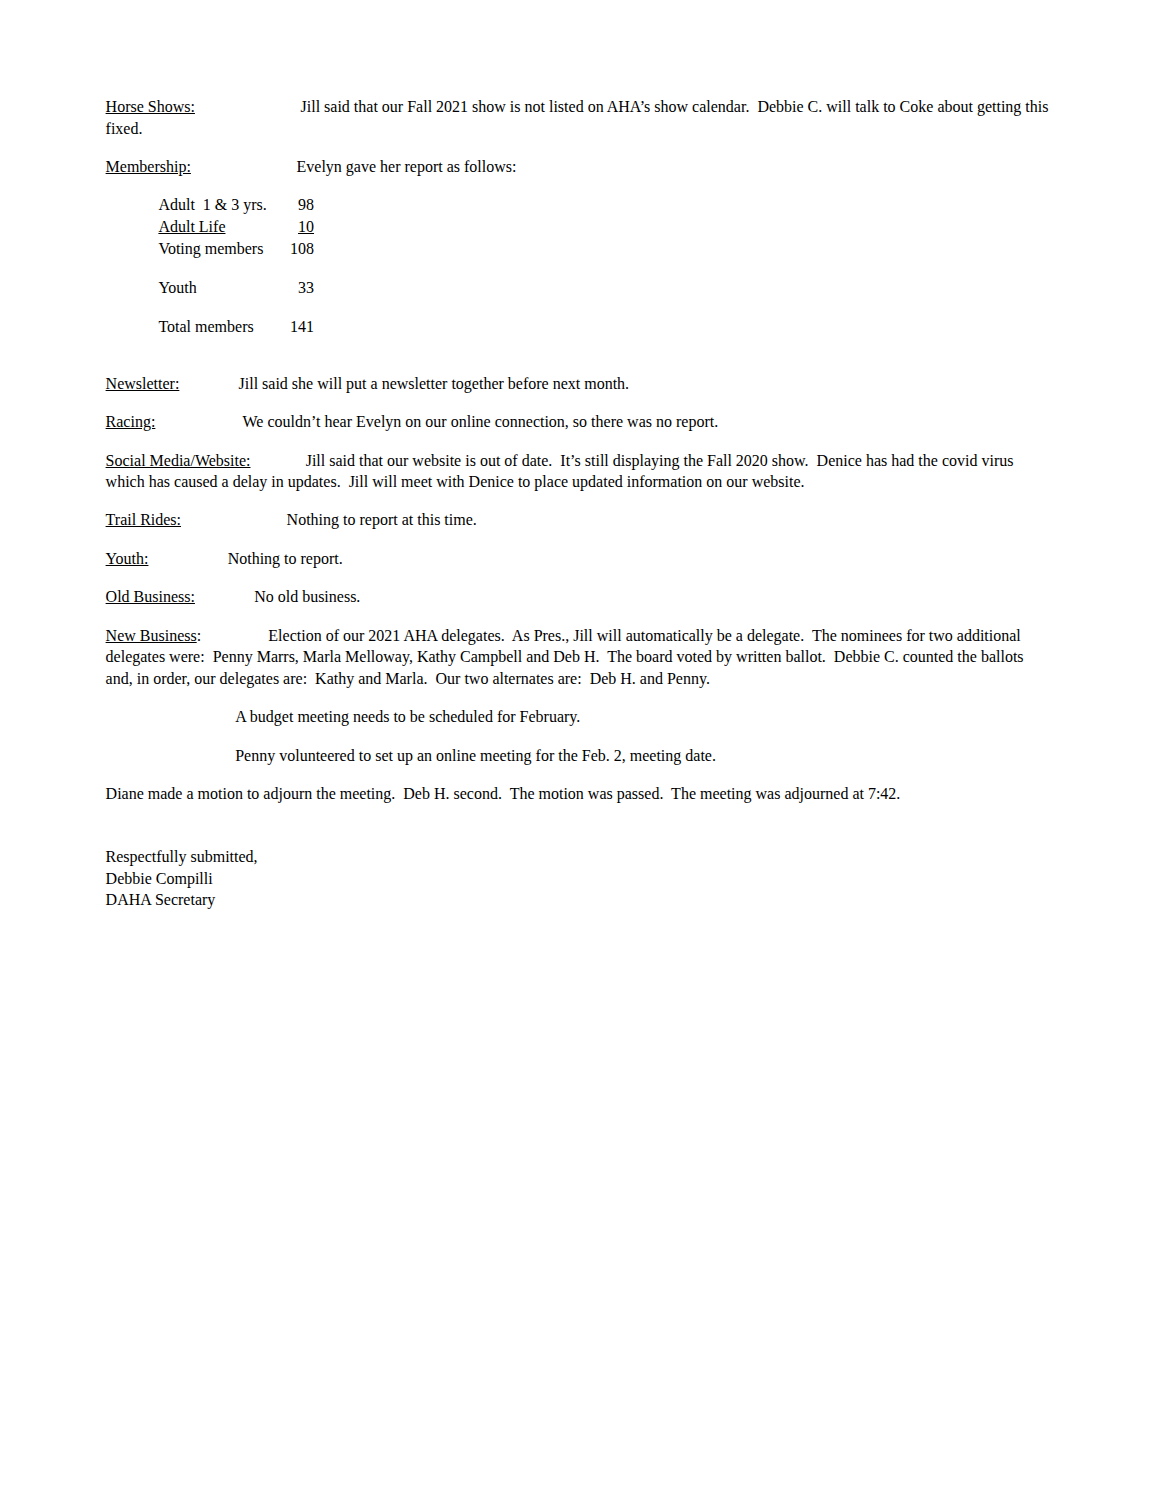Horse Shows: Jill said that our Fall 2021 show is not listed on AHA’s show calendar. Debbie C. will talk to Coke about getting this fixed.
Membership: Evelyn gave her report as follows:
| Adult 1 & 3 yrs. | 98 |
| Adult Life | 10 |
| Voting members | 108 |
| Youth | 33 |
| Total members | 141 |
Newsletter: Jill said she will put a newsletter together before next month.
Racing: We couldn’t hear Evelyn on our online connection, so there was no report.
Social Media/Website: Jill said that our website is out of date. It’s still displaying the Fall 2020 show. Denice has had the covid virus which has caused a delay in updates. Jill will meet with Denice to place updated information on our website.
Trail Rides: Nothing to report at this time.
Youth: Nothing to report.
Old Business: No old business.
New Business: Election of our 2021 AHA delegates. As Pres., Jill will automatically be a delegate. The nominees for two additional delegates were: Penny Marrs, Marla Melloway, Kathy Campbell and Deb H. The board voted by written ballot. Debbie C. counted the ballots and, in order, our delegates are: Kathy and Marla. Our two alternates are: Deb H. and Penny.
A budget meeting needs to be scheduled for February.
Penny volunteered to set up an online meeting for the Feb. 2, meeting date.
Diane made a motion to adjourn the meeting. Deb H. second. The motion was passed. The meeting was adjourned at 7:42.
Respectfully submitted,
Debbie Compilli
DAHA Secretary